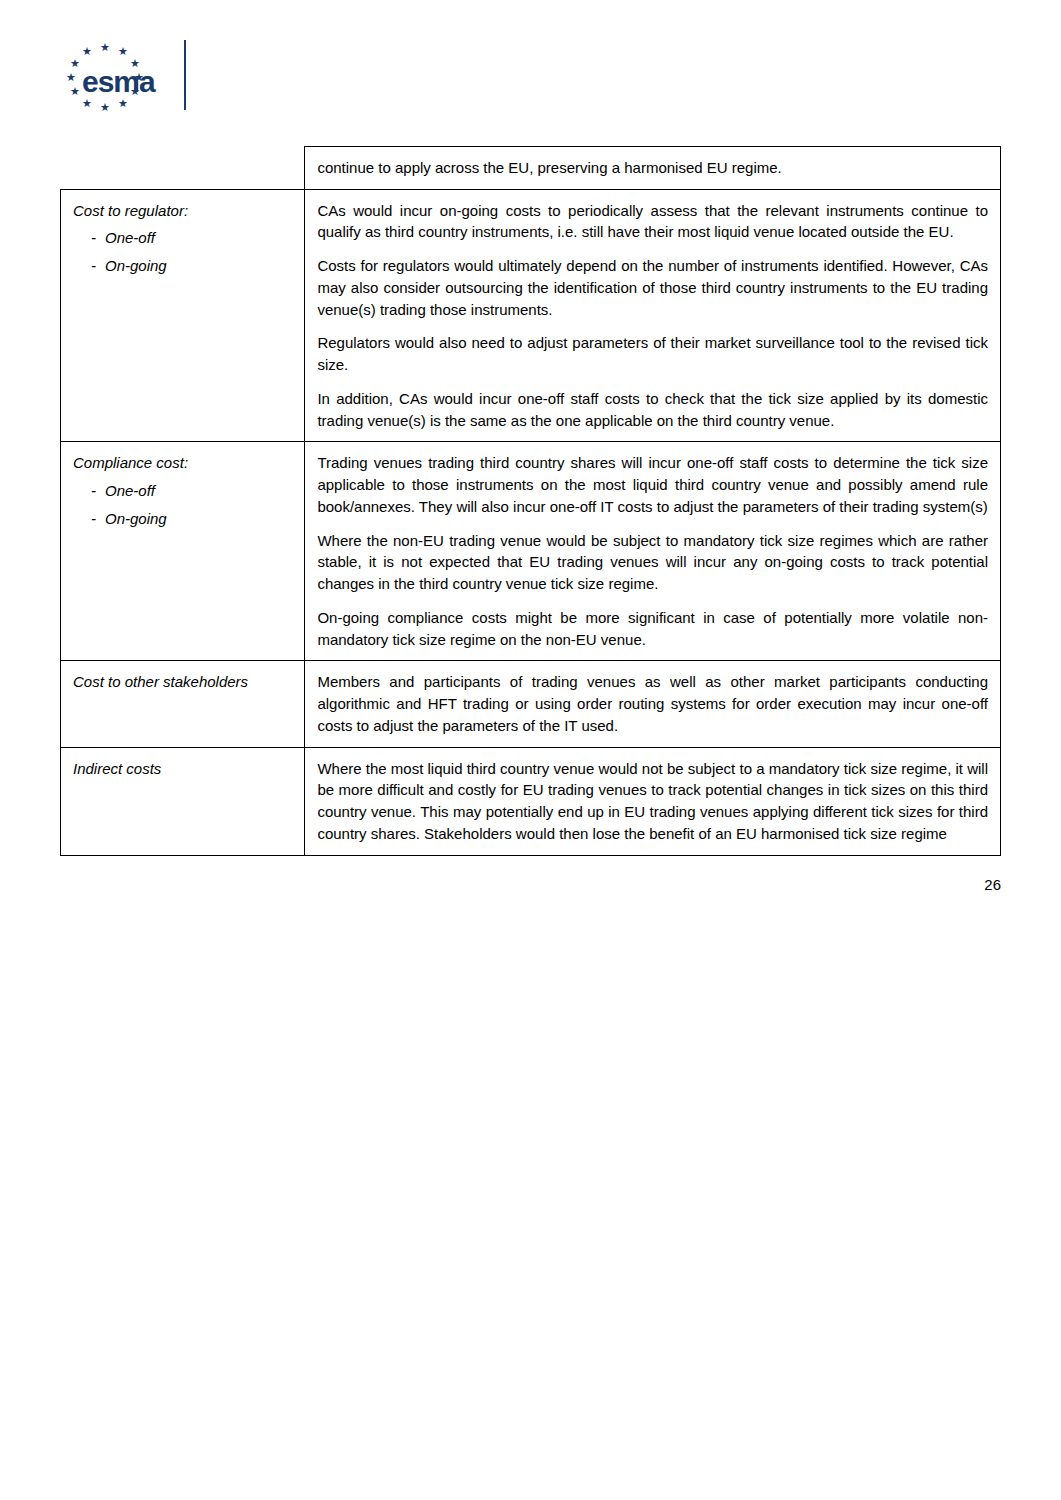★ ★ ★ ★ ★ ★ ★ ★ ★ ★ ★ ★ esma
| | continue to apply across the EU, preserving a harmonised EU regime. |
| Cost to regulator: One-off On-going | CAs would incur on-going costs to periodically assess that the relevant instruments continue to qualify as third country instruments, i.e. still have their most liquid venue located outside the EU. Costs for regulators would ultimately depend on the number of instruments identified. However, CAs may also consider outsourcing the identification of those third country instruments to the EU trading venue(s) trading those instruments. Regulators would also need to adjust parameters of their market surveillance tool to the revised tick size. In addition, CAs would incur one-off staff costs to check that the tick size applied by its domestic trading venue(s) is the same as the one applicable on the third country venue. |
| Compliance cost: One-off On-going | Trading venues trading third country shares will incur one-off staff costs to determine the tick size applicable to those instruments on the most liquid third country venue and possibly amend rule book/annexes. They will also incur one-off IT costs to adjust the parameters of their trading system(s) Where the non-EU trading venue would be subject to mandatory tick size regimes which are rather stable, it is not expected that EU trading venues will incur any on-going costs to track potential changes in the third country venue tick size regime. On-going compliance costs might be more significant in case of potentially more volatile non-mandatory tick size regime on the non-EU venue. |
| Cost to other stakeholders | Members and participants of trading venues as well as other market participants conducting algorithmic and HFT trading or using order routing systems for order execution may incur one-off costs to adjust the parameters of the IT used. |
| Indirect costs | Where the most liquid third country venue would not be subject to a mandatory tick size regime, it will be more difficult and costly for EU trading venues to track potential changes in tick sizes on this third country venue. This may potentially end up in EU trading venues applying different tick sizes for third country shares. Stakeholders would then lose the benefit of an EU harmonised tick size regime |
26